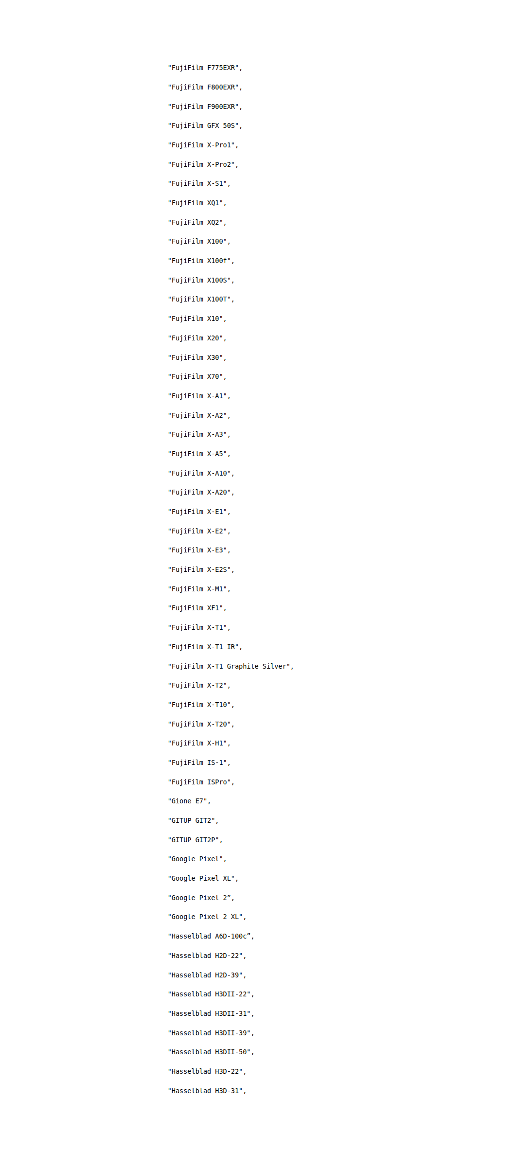"FujiFilm F775EXR",
"FujiFilm F800EXR",
"FujiFilm F900EXR",
"FujiFilm GFX 50S",
"FujiFilm X-Pro1",
"FujiFilm X-Pro2",
"FujiFilm X-S1",
"FujiFilm XQ1",
"FujiFilm XQ2",
"FujiFilm X100",
"FujiFilm X100f",
"FujiFilm X100S",
"FujiFilm X100T",
"FujiFilm X10",
"FujiFilm X20",
"FujiFilm X30",
"FujiFilm X70",
"FujiFilm X-A1",
"FujiFilm X-A2",
"FujiFilm X-A3",
"FujiFilm X-A5",
"FujiFilm X-A10",
"FujiFilm X-A20",
"FujiFilm X-E1",
"FujiFilm X-E2",
"FujiFilm X-E3",
"FujiFilm X-E2S",
"FujiFilm X-M1",
"FujiFilm XF1",
"FujiFilm X-T1",
"FujiFilm X-T1 IR",
"FujiFilm X-T1 Graphite Silver",
"FujiFilm X-T2",
"FujiFilm X-T10",
"FujiFilm X-T20",
"FujiFilm X-H1",
"FujiFilm IS-1",
"FujiFilm ISPro",
"Gione E7",
"GITUP GIT2",
"GITUP GIT2P",
"Google Pixel",
"Google Pixel XL",
"Google Pixel 2”,
"Google Pixel 2 XL",
"Hasselblad A6D-100c”,
"Hasselblad H2D-22",
"Hasselblad H2D-39",
"Hasselblad H3DII-22",
"Hasselblad H3DII-31",
"Hasselblad H3DII-39",
"Hasselblad H3DII-50",
"Hasselblad H3D-22",
"Hasselblad H3D-31",